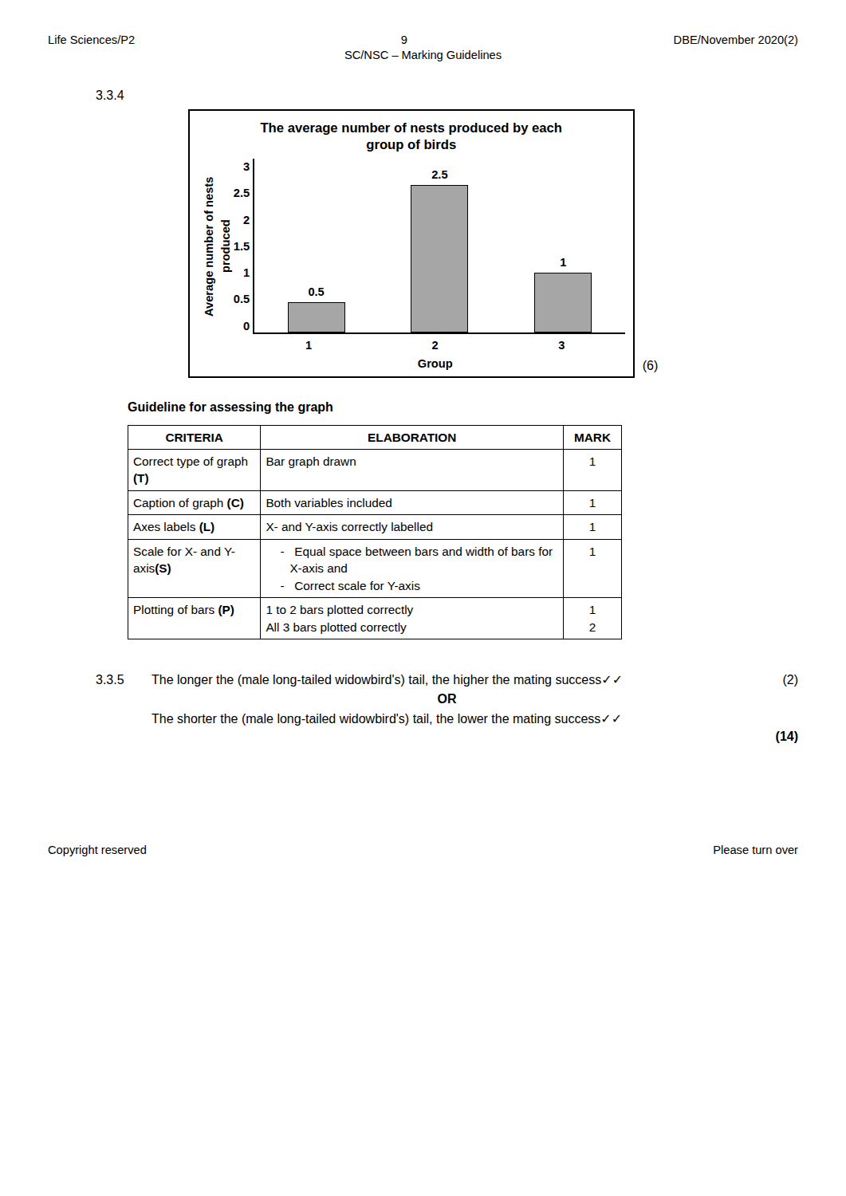Life Sciences/P2
9
DBE/November 2020(2)
SC/NSC – Marking Guidelines
3.3.4
The average number of nests produced by each
group of birds
Average number of nests
produced
3
2.5
2
1.5
1
0.5
0
0.5
2.5
1
1 2 3
Group
(6)
Guideline for assessing the graph
| CRITERIA | ELABORATION | MARK |
| --- | --- | --- |
| Correct type of graph (T) | Bar graph drawn | 1 |
| Caption of graph (C) | Both variables included | 1 |
| Axes labels (L) | X- and Y-axis correctly labelled | 1 |
| Scale for X- and Y-axis (S) | - Equal space between bars and width of bars for X-axis and - Correct scale for Y-axis | 1 |
| Plotting of bars (P) | 1 to 2 bars plotted correctly All 3 bars plotted correctly | 1 2 |
3.3.5
The longer the (male long-tailed widowbird's) tail, the higher the mating success✓✓
OR
The shorter the (male long-tailed widowbird's) tail, the lower the mating success✓✓
(2)
(14)
Copyright reserved
Please turn over